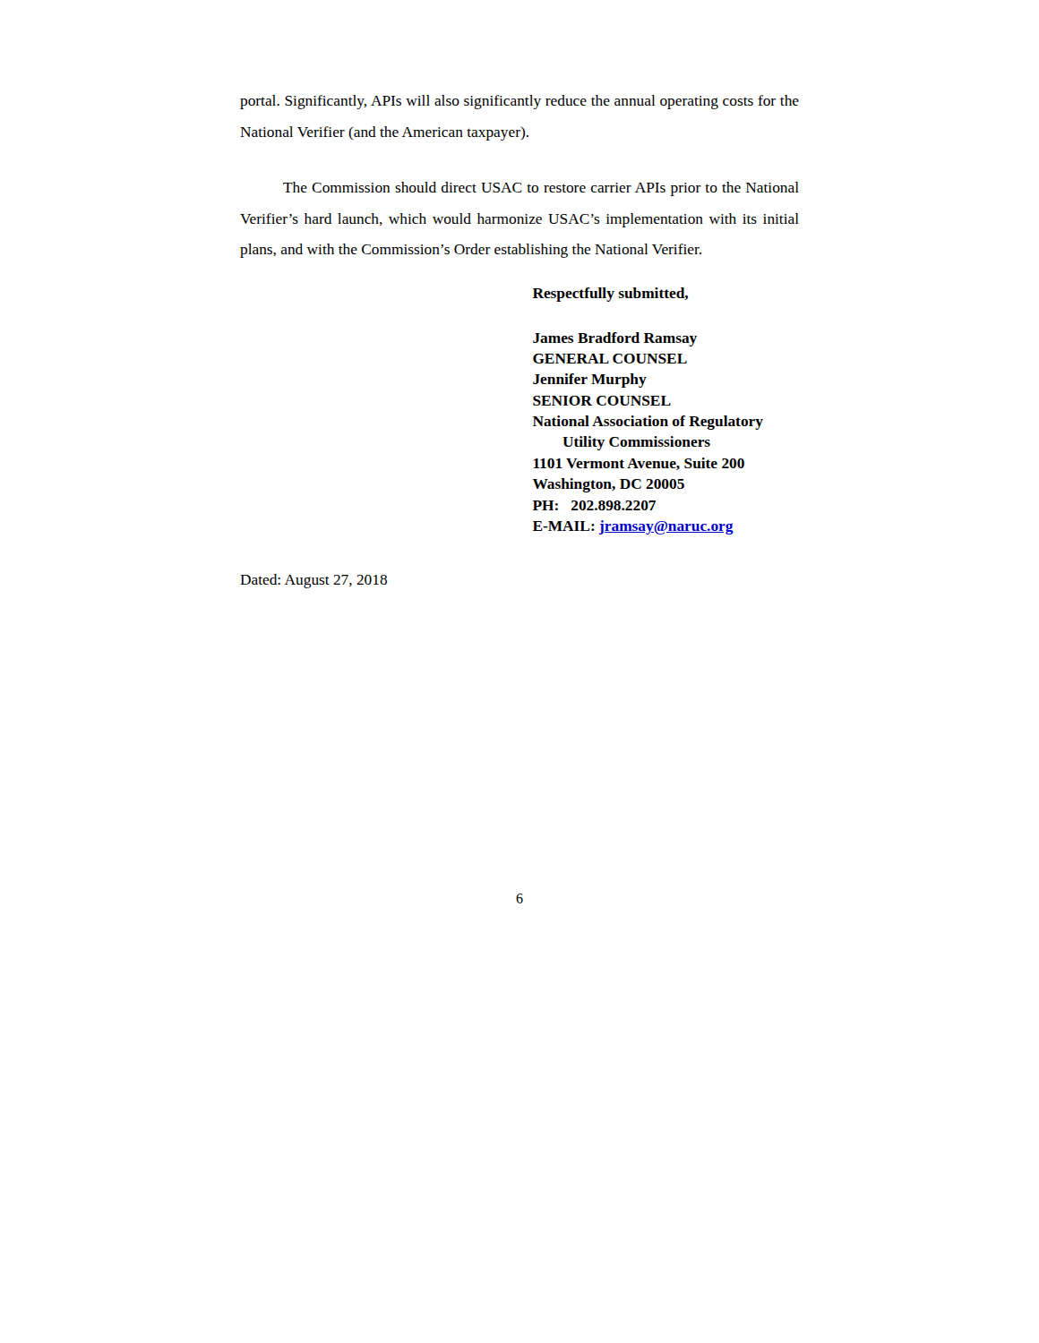portal. Significantly, APIs will also significantly reduce the annual operating costs for the National Verifier (and the American taxpayer).
The Commission should direct USAC to restore carrier APIs prior to the National Verifier’s hard launch, which would harmonize USAC’s implementation with its initial plans, and with the Commission’s Order establishing the National Verifier.
Respectfully submitted,
James Bradford Ramsay
GENERAL COUNSEL
Jennifer Murphy
SENIOR COUNSEL
National Association of Regulatory
Utility Commissioners
1101 Vermont Avenue, Suite 200
Washington, DC 20005
PH: 202.898.2207
E-MAIL: jramsay@naruc.org
Dated: August 27, 2018
6